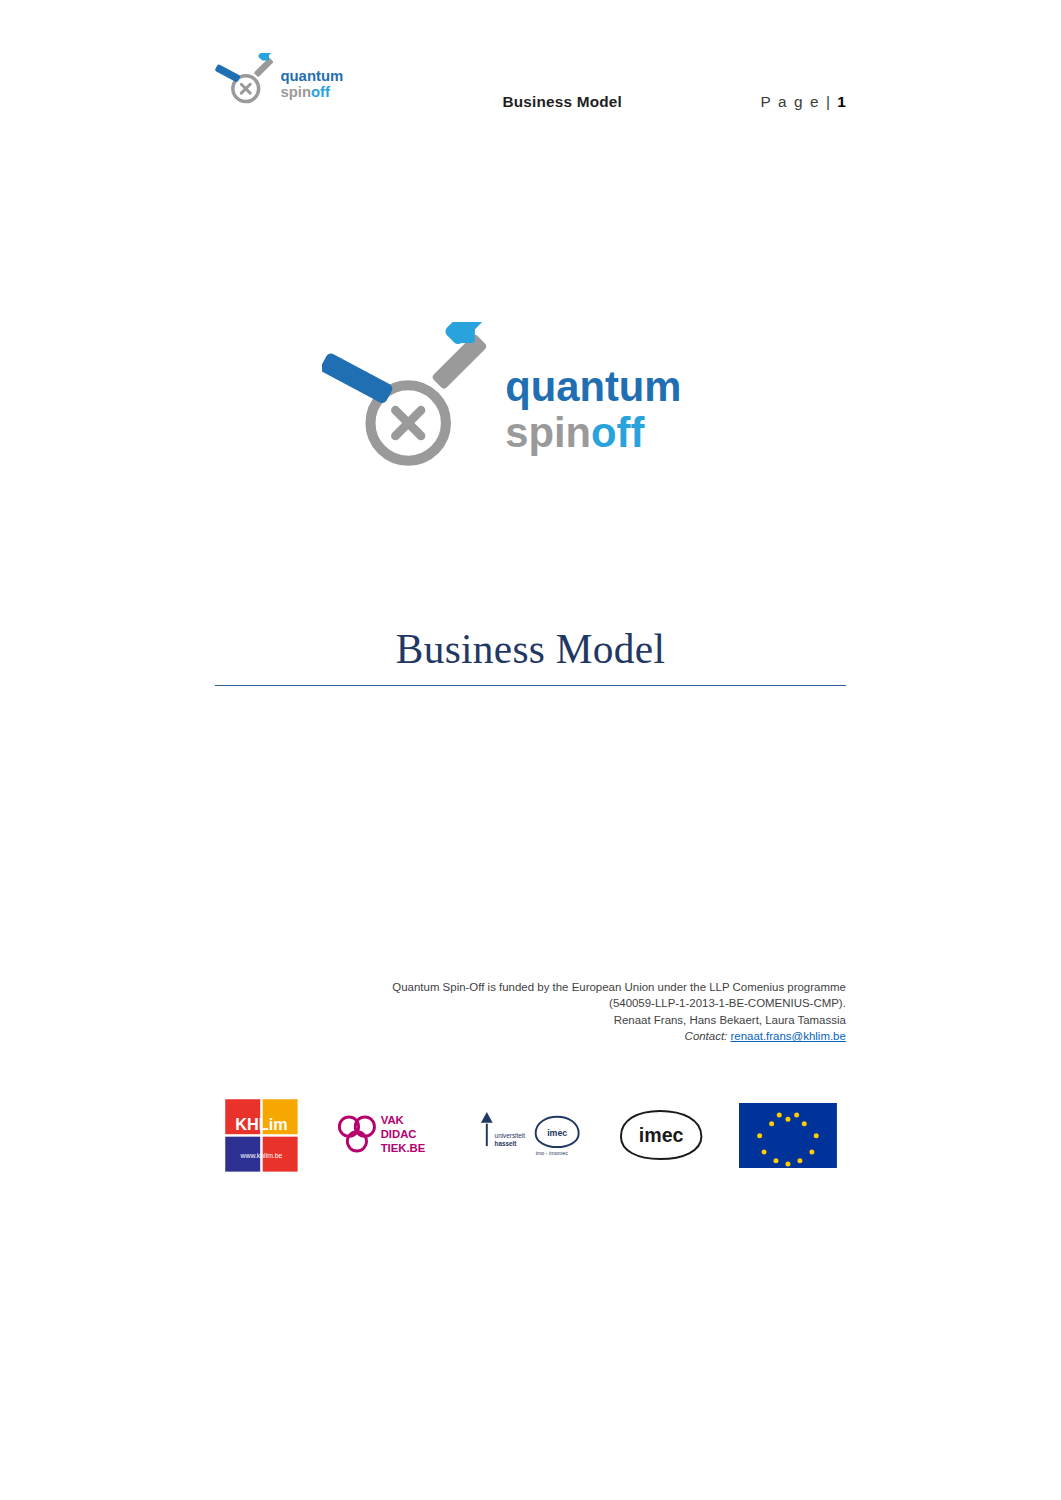quantum spinoff
Business Model
P a g e | 1
quantum spinoff
Business Model
Quantum Spin-Off is funded by the European Union under the LLP Comenius programme
(540059-LLP-1-2013-1-BE-COMENIUS-CMP).
Renaat Frans, Hans Bekaert, Laura Tamassia
Contact: renaat.frans@khlim.be
KHLim www.khlim.be VAK DIDAC TIEK.BE universiteit hasselt imec imo - imomec imec